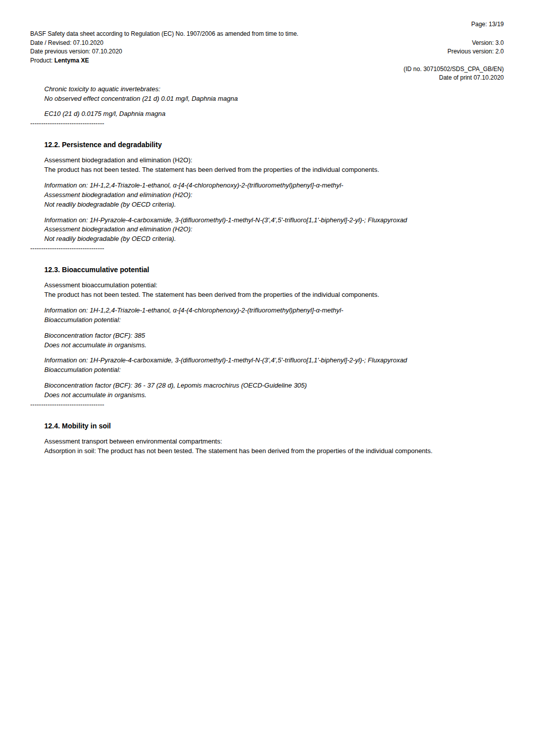Page: 13/19
BASF Safety data sheet according to Regulation (EC) No. 1907/2006 as amended from time to time.
Date / Revised: 07.10.2020 Version: 3.0
Date previous version: 07.10.2020 Previous version: 2.0
Product: Lentyma XE
(ID no. 30710502/SDS_CPA_GB/EN)
Date of print 07.10.2020
Chronic toxicity to aquatic invertebrates:
No observed effect concentration (21 d) 0.01 mg/l, Daphnia magna
EC10 (21 d) 0.0175 mg/l, Daphnia magna
----------------------------------
12.2. Persistence and degradability
Assessment biodegradation and elimination (H2O):
The product has not been tested. The statement has been derived from the properties of the individual components.
Information on: 1H-1,2,4-Triazole-1-ethanol, α-[4-(4-chlorophenoxy)-2-(trifluoromethyl)phenyl]-α-methyl-
Assessment biodegradation and elimination (H2O):
Not readily biodegradable (by OECD criteria).
Information on: 1H-Pyrazole-4-carboxamide, 3-(difluoromethyl)-1-methyl-N-(3',4',5'-trifluoro[1,1'-biphenyl]-2-yl)-; Fluxapyroxad
Assessment biodegradation and elimination (H2O):
Not readily biodegradable (by OECD criteria).
----------------------------------
12.3. Bioaccumulative potential
Assessment bioaccumulation potential:
The product has not been tested. The statement has been derived from the properties of the individual components.
Information on: 1H-1,2,4-Triazole-1-ethanol, α-[4-(4-chlorophenoxy)-2-(trifluoromethyl)phenyl]-α-methyl-
Bioaccumulation potential:
Bioconcentration factor (BCF): 385
Does not accumulate in organisms.
Information on: 1H-Pyrazole-4-carboxamide, 3-(difluoromethyl)-1-methyl-N-(3',4',5'-trifluoro[1,1'-biphenyl]-2-yl)-; Fluxapyroxad
Bioaccumulation potential:
Bioconcentration factor (BCF): 36 - 37 (28 d), Lepomis macrochirus (OECD-Guideline 305)
Does not accumulate in organisms.
----------------------------------
12.4. Mobility in soil
Assessment transport between environmental compartments:
Adsorption in soil: The product has not been tested. The statement has been derived from the properties of the individual components.